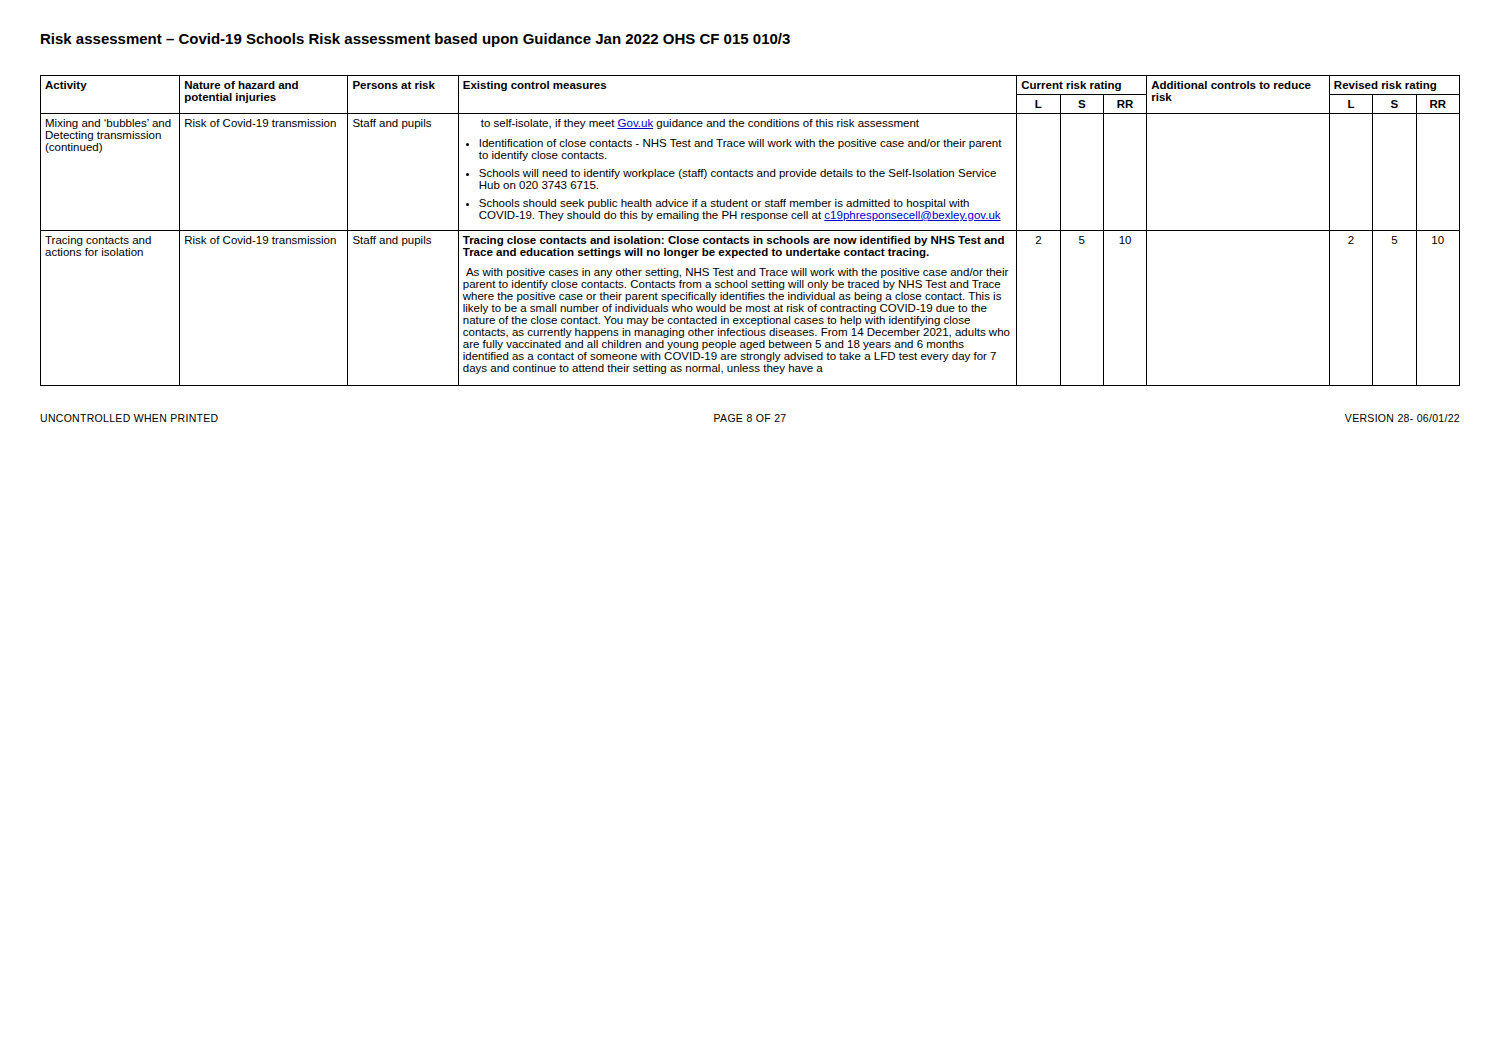Risk assessment – Covid-19 Schools Risk assessment based upon Guidance Jan 2022 OHS CF 015 010/3
| Activity | Nature of hazard and potential injuries | Persons at risk | Existing control measures | Current risk rating | Additional controls to reduce risk | Revised risk rating |
| --- | --- | --- | --- | --- | --- | --- |
| L | S | RR | L | S | RR |
| Mixing and ‘bubbles’ and Detecting transmission (continued) | Risk of Covid-19 transmission | Staff and pupils | to self-isolate, if they meet Gov.uk guidance and the conditions of this risk assessment Identification of close contacts - NHS Test and Trace will work with the positive case and/or their parent to identify close contacts. Schools will need to identify workplace (staff) contacts and provide details to the Self-Isolation Service Hub on 020 3743 6715. Schools should seek public health advice if a student or staff member is admitted to hospital with COVID-19. They should do this by emailing the PH response cell at c19phresponsecell@bexley.gov.uk | | | | | | | |
| Tracing contacts and actions for isolation | Risk of Covid-19 transmission | Staff and pupils | Tracing close contacts and isolation: Close contacts in schools are now identified by NHS Test and Trace and education settings will no longer be expected to undertake contact tracing. As with positive cases in any other setting, NHS Test and Trace will work with the positive case and/or their parent to identify close contacts. Contacts from a school setting will only be traced by NHS Test and Trace where the positive case or their parent specifically identifies the individual as being a close contact. This is likely to be a small number of individuals who would be most at risk of contracting COVID-19 due to the nature of the close contact. You may be contacted in exceptional cases to help with identifying close contacts, as currently happens in managing other infectious diseases. From 14 December 2021, adults who are fully vaccinated and all children and young people aged between 5 and 18 years and 6 months identified as a contact of someone with COVID-19 are strongly advised to take a LFD test every day for 7 days and continue to attend their setting as normal, unless they have a | 2 | 5 | 10 | | 2 | 5 | 10 |
UNCONTROLLED WHEN PRINTED
PAGE 8 OF 27
VERSION 28- 06/01/22